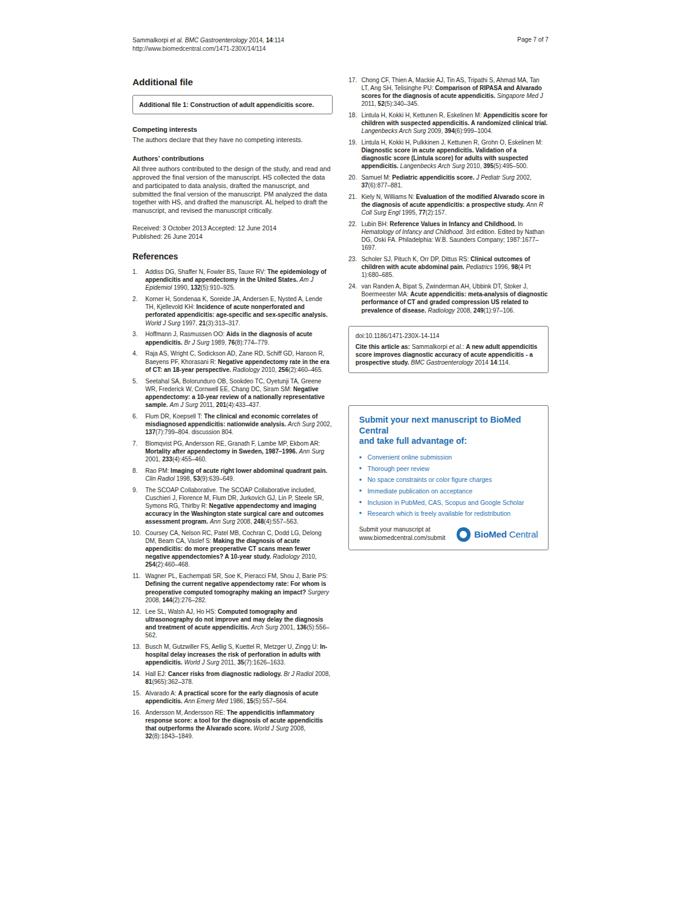Sammalkorpi et al. BMC Gastroenterology 2014, 14:114
http://www.biomedcentral.com/1471-230X/14/114
Page 7 of 7
Additional file
Additional file 1: Construction of adult appendicitis score.
Competing interests
The authors declare that they have no competing interests.
Authors’ contributions
All three authors contributed to the design of the study, and read and approved the final version of the manuscript. HS collected the data and participated to data analysis, drafted the manuscript, and submitted the final version of the manuscript. PM analyzed the data together with HS, and drafted the manuscript. AL helped to draft the manuscript, and revised the manuscript critically.
Received: 3 October 2013 Accepted: 12 June 2014
Published: 26 June 2014
References
Addiss DG, Shaffer N, Fowler BS, Tauxe RV: The epidemiology of appendicitis and appendectomy in the United States. Am J Epidemiol 1990, 132(5):910–925.
Korner H, Sondenaa K, Soreide JA, Andersen E, Nysted A, Lende TH, Kjellevold KH: Incidence of acute nonperforated and perforated appendicitis: age-specific and sex-specific analysis. World J Surg 1997, 21(3):313–317.
Hoffmann J, Rasmussen OO: Aids in the diagnosis of acute appendicitis. Br J Surg 1989, 76(8):774–779.
Raja AS, Wright C, Sodickson AD, Zane RD, Schiff GD, Hanson R, Baeyens PF, Khorasani R: Negative appendectomy rate in the era of CT: an 18-year perspective. Radiology 2010, 256(2):460–465.
Seetahal SA, Bolorunduro OB, Sookdeo TC, Oyetunji TA, Greene WR, Frederick W, Cornwell EE, Chang DC, Siram SM: Negative appendectomy: a 10-year review of a nationally representative sample. Am J Surg 2011, 201(4):433–437.
Flum DR, Koepsell T: The clinical and economic correlates of misdiagnosed appendicitis: nationwide analysis. Arch Surg 2002, 137(7):799–804. discussion 804.
Blomqvist PG, Andersson RE, Granath F, Lambe MP, Ekbom AR: Mortality after appendectomy in Sweden, 1987–1996. Ann Surg 2001, 233(4):455–460.
Rao PM: Imaging of acute right lower abdominal quadrant pain. Clin Radiol 1998, 53(9):639–649.
The SCOAP Collaborative. The SCOAP Collaborative included, Cuschieri J, Florence M, Flum DR, Jurkovich GJ, Lin P, Steele SR, Symons RG, Thirlby R: Negative appendectomy and imaging accuracy in the Washington state surgical care and outcomes assessment program. Ann Surg 2008, 248(4):557–563.
Coursey CA, Nelson RC, Patel MB, Cochran C, Dodd LG, Delong DM, Beam CA, Vaslef S: Making the diagnosis of acute appendicitis: do more preoperative CT scans mean fewer negative appendectomies? A 10-year study. Radiology 2010, 254(2):460–468.
Wagner PL, Eachempati SR, Soe K, Pieracci FM, Shou J, Barie PS: Defining the current negative appendectomy rate: For whom is preoperative computed tomography making an impact? Surgery 2008, 144(2):276–282.
Lee SL, Walsh AJ, Ho HS: Computed tomography and ultrasonography do not improve and may delay the diagnosis and treatment of acute appendicitis. Arch Surg 2001, 136(5):556–562.
Busch M, Gutzwiller FS, Aellig S, Kuettel R, Metzger U, Zingg U: In-hospital delay increases the risk of perforation in adults with appendicitis. World J Surg 2011, 35(7):1626–1633.
Hall EJ: Cancer risks from diagnostic radiology. Br J Radiol 2008, 81(965):362–378.
Alvarado A: A practical score for the early diagnosis of acute appendicitis. Ann Emerg Med 1986, 15(5):557–564.
Andersson M, Andersson RE: The appendicitis inflammatory response score: a tool for the diagnosis of acute appendicitis that outperforms the Alvarado score. World J Surg 2008, 32(8):1843–1849.
Chong CF, Thien A, Mackie AJ, Tin AS, Tripathi S, Ahmad MA, Tan LT, Ang SH, Telisinghe PU: Comparison of RIPASA and Alvarado scores for the diagnosis of acute appendicitis. Singapore Med J 2011, 52(5):340–345.
Lintula H, Kokki H, Kettunen R, Eskelinen M: Appendicitis score for children with suspected appendicitis. A randomized clinical trial. Langenbecks Arch Surg 2009, 394(6):999–1004.
Lintula H, Kokki H, Pulkkinen J, Kettunen R, Grohn O, Eskelinen M: Diagnostic score in acute appendicitis. Validation of a diagnostic score (Lintula score) for adults with suspected appendicitis. Langenbecks Arch Surg 2010, 395(5):495–500.
Samuel M: Pediatric appendicitis score. J Pediatr Surg 2002, 37(6):877–881.
Kiely N, Williams N: Evaluation of the modified Alvarado score in the diagnosis of acute appendicitis: a prospective study. Ann R Coll Surg Engl 1995, 77(2):157.
Lubin BH: Reference Values in Infancy and Childhood. In Hematology of Infancy and Childhood. 3rd edition. Edited by Nathan DG, Oski FA. Philadelphia: W.B. Saunders Company; 1987:1677–1697.
Scholer SJ, Pituch K, Orr DP, Dittus RS: Clinical outcomes of children with acute abdominal pain. Pediatrics 1996, 98(4 Pt 1):680–685.
van Randen A, Bipat S, Zwinderman AH, Ubbink DT, Stoker J, Boermeester MA: Acute appendicitis: meta-analysis of diagnostic performance of CT and graded compression US related to prevalence of disease. Radiology 2008, 249(1):97–106.
doi:10.1186/1471-230X-14-114
Cite this article as: Sammalkorpi et al.: A new adult appendicitis score improves diagnostic accuracy of acute appendicitis - a prospective study. BMC Gastroenterology 2014 14:114.
Submit your next manuscript to BioMed Central
and take full advantage of:
Convenient online submission
Thorough peer review
No space constraints or color figure charges
Immediate publication on acceptance
Inclusion in PubMed, CAS, Scopus and Google Scholar
Research which is freely available for redistribution
Submit your manuscript at
www.biomedcentral.com/submit
BioMed Central